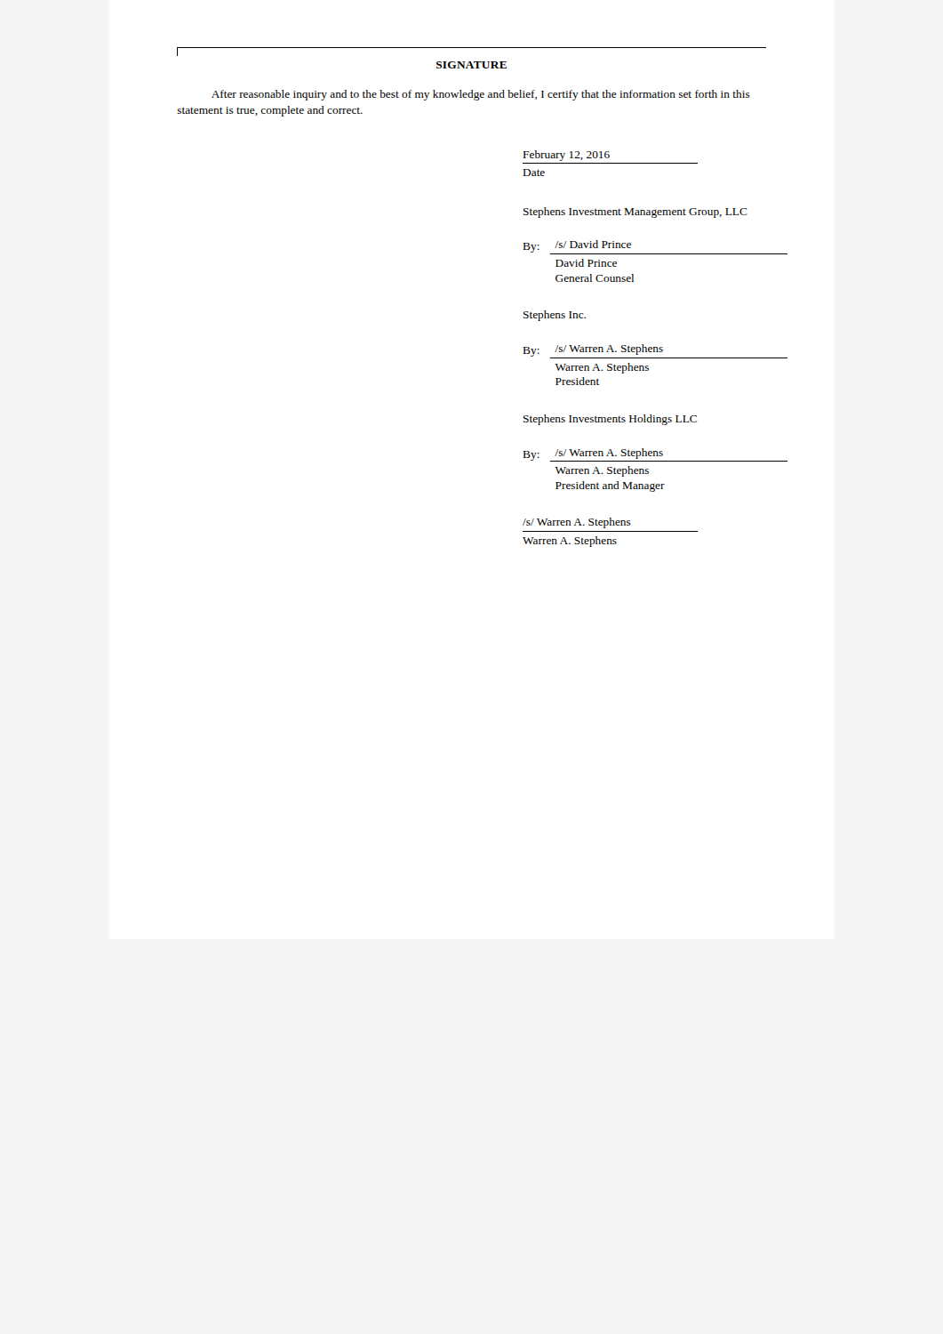SIGNATURE
After reasonable inquiry and to the best of my knowledge and belief, I certify that the information set forth in this statement is true, complete and correct.
February 12, 2016
Date
Stephens Investment Management Group, LLC
By:
/s/ David Prince
David Prince
General Counsel
Stephens Inc.
By:
/s/ Warren A. Stephens
Warren A. Stephens
President
Stephens Investments Holdings LLC
By:
/s/ Warren A. Stephens
Warren A. Stephens
President and Manager
/s/ Warren A. Stephens
Warren A. Stephens